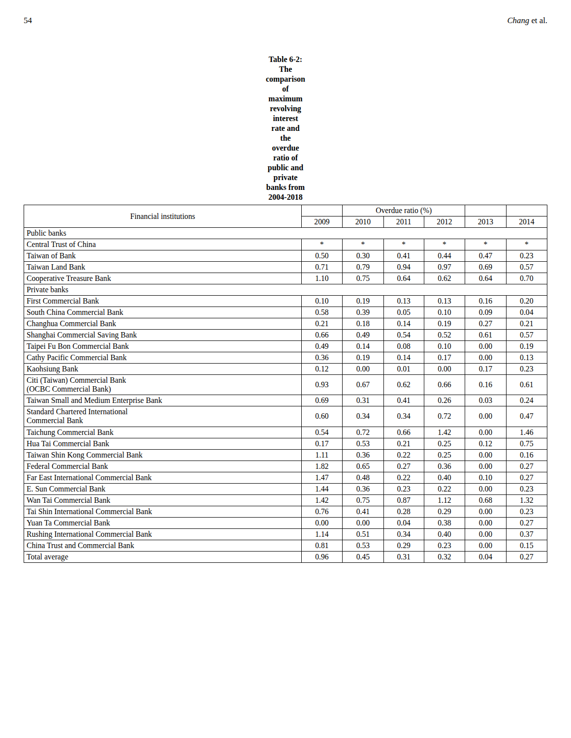54 Chang et al.
Table 6-2: The comparison of maximum revolving interest rate and the overdue ratio of public and private banks from 2004-2018
| Financial institutions | | Overdue ratio (%) | | |
| --- | --- | --- | --- | --- |
| 2009 | 2010 | 2011 | 2012 | 2013 | 2014 |
| Public banks |
| Central Trust of China | * | * | * | * | * | * |
| Taiwan of Bank | 0.50 | 0.30 | 0.41 | 0.44 | 0.47 | 0.23 |
| Taiwan Land Bank | 0.71 | 0.79 | 0.94 | 0.97 | 0.69 | 0.57 |
| Cooperative Treasure Bank | 1.10 | 0.75 | 0.64 | 0.62 | 0.64 | 0.70 |
| Private banks |
| First Commercial Bank | 0.10 | 0.19 | 0.13 | 0.13 | 0.16 | 0.20 |
| South China Commercial Bank | 0.58 | 0.39 | 0.05 | 0.10 | 0.09 | 0.04 |
| Changhua Commercial Bank | 0.21 | 0.18 | 0.14 | 0.19 | 0.27 | 0.21 |
| Shanghai Commercial Saving Bank | 0.66 | 0.49 | 0.54 | 0.52 | 0.61 | 0.57 |
| Taipei Fu Bon Commercial Bank | 0.49 | 0.14 | 0.08 | 0.10 | 0.00 | 0.19 |
| Cathy Pacific Commercial Bank | 0.36 | 0.19 | 0.14 | 0.17 | 0.00 | 0.13 |
| Kaohsiung Bank | 0.12 | 0.00 | 0.01 | 0.00 | 0.17 | 0.23 |
| Citi (Taiwan) Commercial Bank (OCBC Commercial Bank) | 0.93 | 0.67 | 0.62 | 0.66 | 0.16 | 0.61 |
| Taiwan Small and Medium Enterprise Bank | 0.69 | 0.31 | 0.41 | 0.26 | 0.03 | 0.24 |
| Standard Chartered International Commercial Bank | 0.60 | 0.34 | 0.34 | 0.72 | 0.00 | 0.47 |
| Taichung Commercial Bank | 0.54 | 0.72 | 0.66 | 1.42 | 0.00 | 1.46 |
| Hua Tai Commercial Bank | 0.17 | 0.53 | 0.21 | 0.25 | 0.12 | 0.75 |
| Taiwan Shin Kong Commercial Bank | 1.11 | 0.36 | 0.22 | 0.25 | 0.00 | 0.16 |
| Federal Commercial Bank | 1.82 | 0.65 | 0.27 | 0.36 | 0.00 | 0.27 |
| Far East International Commercial Bank | 1.47 | 0.48 | 0.22 | 0.40 | 0.10 | 0.27 |
| E. Sun Commercial Bank | 1.44 | 0.36 | 0.23 | 0.22 | 0.00 | 0.23 |
| Wan Tai Commercial Bank | 1.42 | 0.75 | 0.87 | 1.12 | 0.68 | 1.32 |
| Tai Shin International Commercial Bank | 0.76 | 0.41 | 0.28 | 0.29 | 0.00 | 0.23 |
| Yuan Ta Commercial Bank | 0.00 | 0.00 | 0.04 | 0.38 | 0.00 | 0.27 |
| Rushing International Commercial Bank | 1.14 | 0.51 | 0.34 | 0.40 | 0.00 | 0.37 |
| China Trust and Commercial Bank | 0.81 | 0.53 | 0.29 | 0.23 | 0.00 | 0.15 |
| Total average | 0.96 | 0.45 | 0.31 | 0.32 | 0.04 | 0.27 |